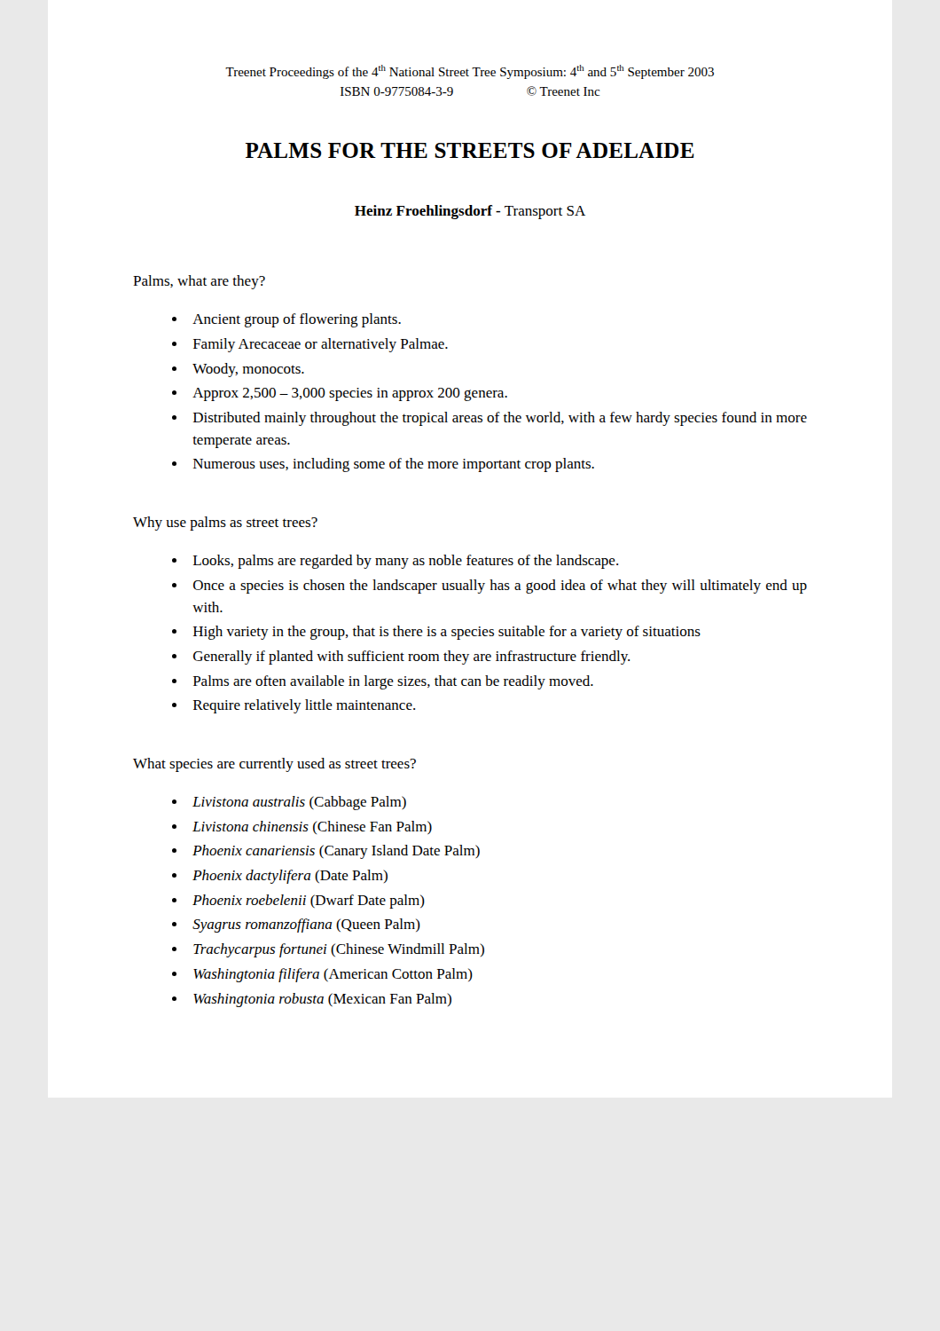Treenet Proceedings of the 4th National Street Tree Symposium: 4th and 5th September 2003 ISBN 0-9775084-3-9© Treenet Inc
PALMS FOR THE STREETS OF ADELAIDE
Heinz Froehlingsdorf - Transport SA
Palms, what are they?
Ancient group of flowering plants.
Family Arecaceae or alternatively Palmae.
Woody, monocots.
Approx 2,500 – 3,000 species in approx 200 genera.
Distributed mainly throughout the tropical areas of the world, with a few hardy species found in more temperate areas.
Numerous uses, including some of the more important crop plants.
Why use palms as street trees?
Looks, palms are regarded by many as noble features of the landscape.
Once a species is chosen the landscaper usually has a good idea of what they will ultimately end up with.
High variety in the group, that is there is a species suitable for a variety of situations
Generally if planted with sufficient room they are infrastructure friendly.
Palms are often available in large sizes, that can be readily moved.
Require relatively little maintenance.
What species are currently used as street trees?
Livistona australis (Cabbage Palm)
Livistona chinensis (Chinese Fan Palm)
Phoenix canariensis (Canary Island Date Palm)
Phoenix dactylifera (Date Palm)
Phoenix roebelenii (Dwarf Date palm)
Syagrus romanzoffiana (Queen Palm)
Trachycarpus fortunei (Chinese Windmill Palm)
Washingtonia filifera (American Cotton Palm)
Washingtonia robusta (Mexican Fan Palm)